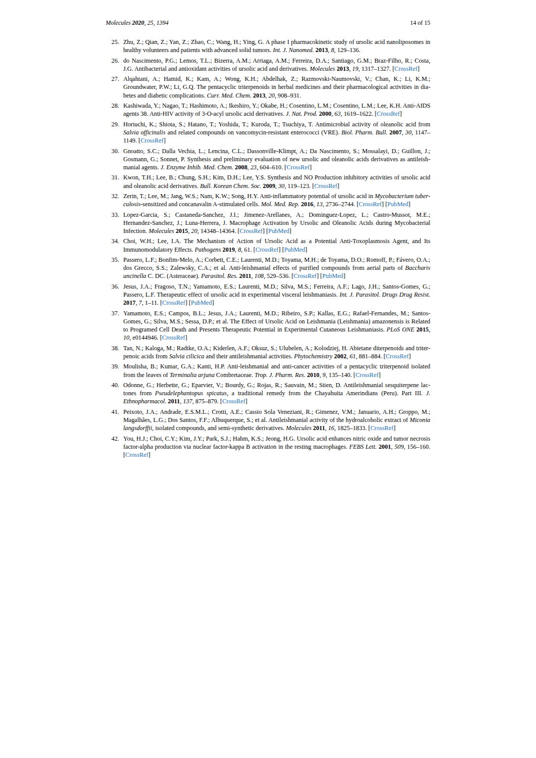Molecules 2020, 25, 1394 14 of 15
Zhu, Z.; Qian, Z.; Yan, Z.; Zhao, C.; Wang, H.; Ying, G. A phase I pharmacokinetic study of ursolic acid nanoliposomes in healthy volunteers and patients with advanced solid tumors. Int. J. Nanomed. 2013, 8, 129–136.
do Nascimento, P.G.; Lemos, T.L.; Bizerra, A.M.; Arriaga, A.M.; Ferreira, D.A.; Santiago, G.M.; Braz-Filho, R.; Costa, J.G. Antibacterial and antioxidant activities of ursolic acid and derivatives. Molecules 2013, 19, 1317–1327. [CrossRef]
Alqahtani, A.; Hamid, K.; Kam, A.; Wong, K.H.; Abdelhak, Z.; Razmovski-Naumovski, V.; Chan, K.; Li, K.M.; Groundwater, P.W.; Li, G.Q. The pentacyclic triterpenoids in herbal medicines and their pharmacological activities in diabetes and diabetic complications. Curr. Med. Chem. 2013, 20, 908–931.
Kashiwada, Y.; Nagao, T.; Hashimoto, A.; Ikeshiro, Y.; Okabe, H.; Cosentino, L.M.; Cosentino, L.M.; Lee, K.H. Anti-AIDS agents 38. Anti-HIV activity of 3-O-acyl ursolic acid derivatives. J. Nat. Prod. 2000, 63, 1619–1622. [CrossRef]
Horiuchi, K.; Shiota, S.; Hatano, T.; Yoshida, T.; Kuroda, T.; Tsuchiya, T. Antimicrobial activity of oleanolic acid from Salvia officinalis and related compounds on vancomycin-resistant enterococci (VRE). Biol. Pharm. Bull. 2007, 30, 1147–1149. [CrossRef]
Gnoatto, S.C.; Dalla Vechia, L.; Lencina, C.L.; Dassonville-Klimpt, A.; Da Nascimento, S.; Mossalayi, D.; Guillon, J.; Gosmann, G.; Sonnet, P. Synthesis and preliminary evaluation of new ursolic and oleanolic acids derivatives as antileishmanial agents. J. Enzyme Inhib. Med. Chem. 2008, 23, 604–610. [CrossRef]
Kwon, T.H.; Lee, B.; Chung, S.H.; Kim, D.H.; Lee, Y.S. Synthesis and NO Production inhibitory activities of ursolic acid and oleanolic acid derivatives. Bull. Korean Chem. Soc. 2009, 30, 119–123. [CrossRef]
Zerin, T.; Lee, M.; Jang, W.S.; Nam, K.W.; Song, H.Y. Anti-inflammatory potential of ursolic acid in Mycobacterium tuberculosis-sensitized and concanavalin A-stimulated cells. Mol. Med. Rep. 2016, 13, 2736–2744. [CrossRef] [PubMed]
Lopez-Garcia, S.; Castaneda-Sanchez, J.I.; Jimenez-Arellanes, A.; Dominguez-Lopez, L.; Castro-Mussot, M.E.; Hernandez-Sanchez, J.; Luna-Herrera, J. Macrophage Activation by Ursolic and Oleanolic Acids during Mycobacterial Infection. Molecules 2015, 20, 14348–14364. [CrossRef] [PubMed]
Choi, W.H.; Lee, I.A. The Mechanism of Action of Ursolic Acid as a Potential Anti-Toxoplasmosis Agent, and Its Immunomodulatory Effects. Pathogens 2019, 8, 61. [CrossRef] [PubMed]
Passero, L.F.; Bonfim-Melo, A.; Corbett, C.E.; Laurenti, M.D.; Toyama, M.H.; de Toyama, D.O.; Romoff, P.; Fávero, O.A.; dos Grecco, S.S.; Zalewsky, C.A.; et al. Anti-leishmanial effects of purified compounds from aerial parts of Baccharis uncinella C. DC. (Asteraceae). Parasitol. Res. 2011, 108, 529–536. [CrossRef] [PubMed]
Jesus, J.A.; Fragoso, T.N.; Yamamoto, E.S.; Laurenti, M.D.; Silva, M.S.; Ferreira, A.F.; Lago, J.H.; Santos-Gomes, G.; Passero, L.F. Therapeutic effect of ursolic acid in experimental visceral leishmaniasis. Int. J. Parasitol. Drugs Drug Resist. 2017, 7, 1–11. [CrossRef] [PubMed]
Yamamoto, E.S.; Campos, B.L.; Jesus, J.A.; Laurenti, M.D.; Ribeiro, S.P.; Kallas, E.G.; Rafael-Fernandes, M.; Santos-Gomes, G.; Silva, M.S.; Sessa, D.P.; et al. The Effect of Ursolic Acid on Leishmania (Leishmania) amazonensis is Related to Programed Cell Death and Presents Therapeutic Potential in Experimental Cutaneous Leishmaniasis. PLoS ONE 2015, 10, e0144946. [CrossRef]
Tan, N.; Kaloga, M.; Radtke, O.A.; Kiderlen, A.F.; Oksuz, S.; Ulubelen, A.; Kolodziej, H. Abietane diterpenoids and triterpenoic acids from Salvia cilicica and their antileishmanial activities. Phytochemistry 2002, 61, 881–884. [CrossRef]
Moulisha, B.; Kumar, G.A.; Kanti, H.P. Anti-leishmanial and anti-cancer activities of a pentacyclic triterpenoid isolated from the leaves of Terminalia arjuna Combretaceae. Trop. J. Pharm. Res. 2010, 9, 135–140. [CrossRef]
Odonne, G.; Herbette, G.; Eparvier, V.; Bourdy, G.; Rojas, R.; Sauvain, M.; Stien, D. Antileishmanial sesquiterpene lactones from Pseudelephantopus spicatus, a traditional remedy from the Chayahuita Amerindians (Peru). Part III. J. Ethnopharmacol. 2011, 137, 875–879. [CrossRef]
Peixoto, J.A.; Andrade, E.S.M.L.; Crotti, A.E.; Cassio Sola Veneziani, R.; Gimenez, V.M.; Januario, A.H.; Groppo, M.; Magalhães, L.G.; Dos Santos, F.F.; Albuquerque, S.; et al. Antileishmanial activity of the hydroalcoholic extract of Miconia langsdorffii, isolated compounds, and semi-synthetic derivatives. Molecules 2011, 16, 1825–1833. [CrossRef]
You, H.J.; Choi, C.Y.; Kim, J.Y.; Park, S.J.; Hahm, K.S.; Jeong, H.G. Ursolic acid enhances nitric oxide and tumor necrosis factor-alpha production via nuclear factor-kappa B activation in the resting macrophages. FEBS Lett. 2001, 509, 156–160. [CrossRef]